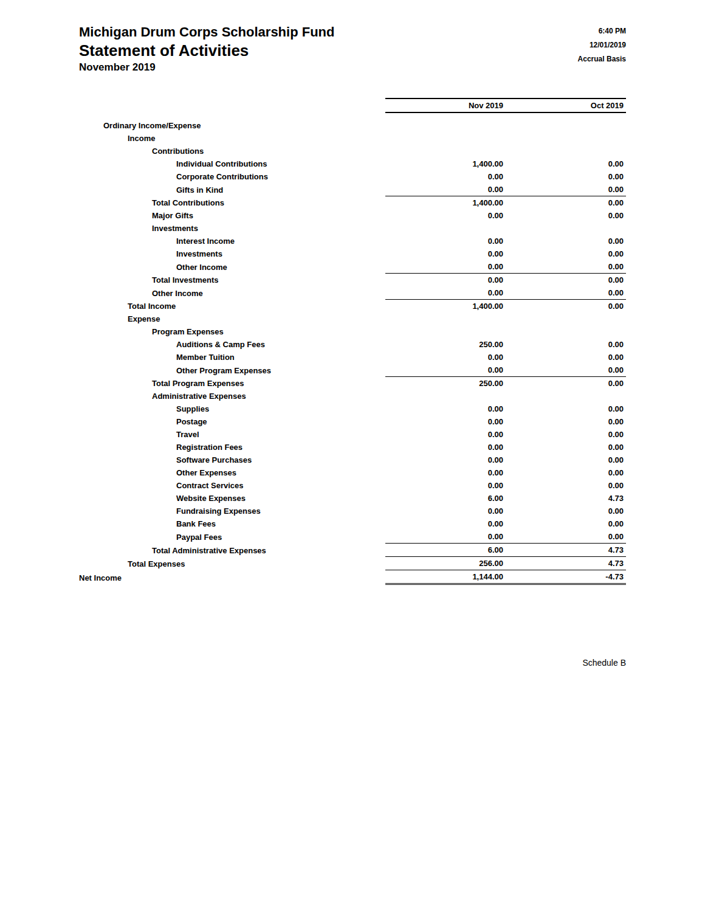Michigan Drum Corps Scholarship Fund
Statement of Activities
November 2019
6:40 PM
12/01/2019
Accrual Basis
| | Nov 2019 | Oct 2019 |
| --- | --- | --- |
| Ordinary Income/Expense | | |
| Income | | |
| Contributions | | |
| Individual Contributions | 1,400.00 | 0.00 |
| Corporate Contributions | 0.00 | 0.00 |
| Gifts in Kind | 0.00 | 0.00 |
| Total Contributions | 1,400.00 | 0.00 |
| Major Gifts | 0.00 | 0.00 |
| Investments | | |
| Interest Income | 0.00 | 0.00 |
| Investments | 0.00 | 0.00 |
| Other Income | 0.00 | 0.00 |
| Total Investments | 0.00 | 0.00 |
| Other Income | 0.00 | 0.00 |
| Total Income | 1,400.00 | 0.00 |
| Expense | | |
| Program Expenses | | |
| Auditions & Camp Fees | 250.00 | 0.00 |
| Member Tuition | 0.00 | 0.00 |
| Other Program Expenses | 0.00 | 0.00 |
| Total Program Expenses | 250.00 | 0.00 |
| Administrative Expenses | | |
| Supplies | 0.00 | 0.00 |
| Postage | 0.00 | 0.00 |
| Travel | 0.00 | 0.00 |
| Registration Fees | 0.00 | 0.00 |
| Software Purchases | 0.00 | 0.00 |
| Other Expenses | 0.00 | 0.00 |
| Contract Services | 0.00 | 0.00 |
| Website Expenses | 6.00 | 4.73 |
| Fundraising Expenses | 0.00 | 0.00 |
| Bank Fees | 0.00 | 0.00 |
| Paypal Fees | 0.00 | 0.00 |
| Total Administrative Expenses | 6.00 | 4.73 |
| Total Expenses | 256.00 | 4.73 |
| Net Income | 1,144.00 | -4.73 |
Schedule B